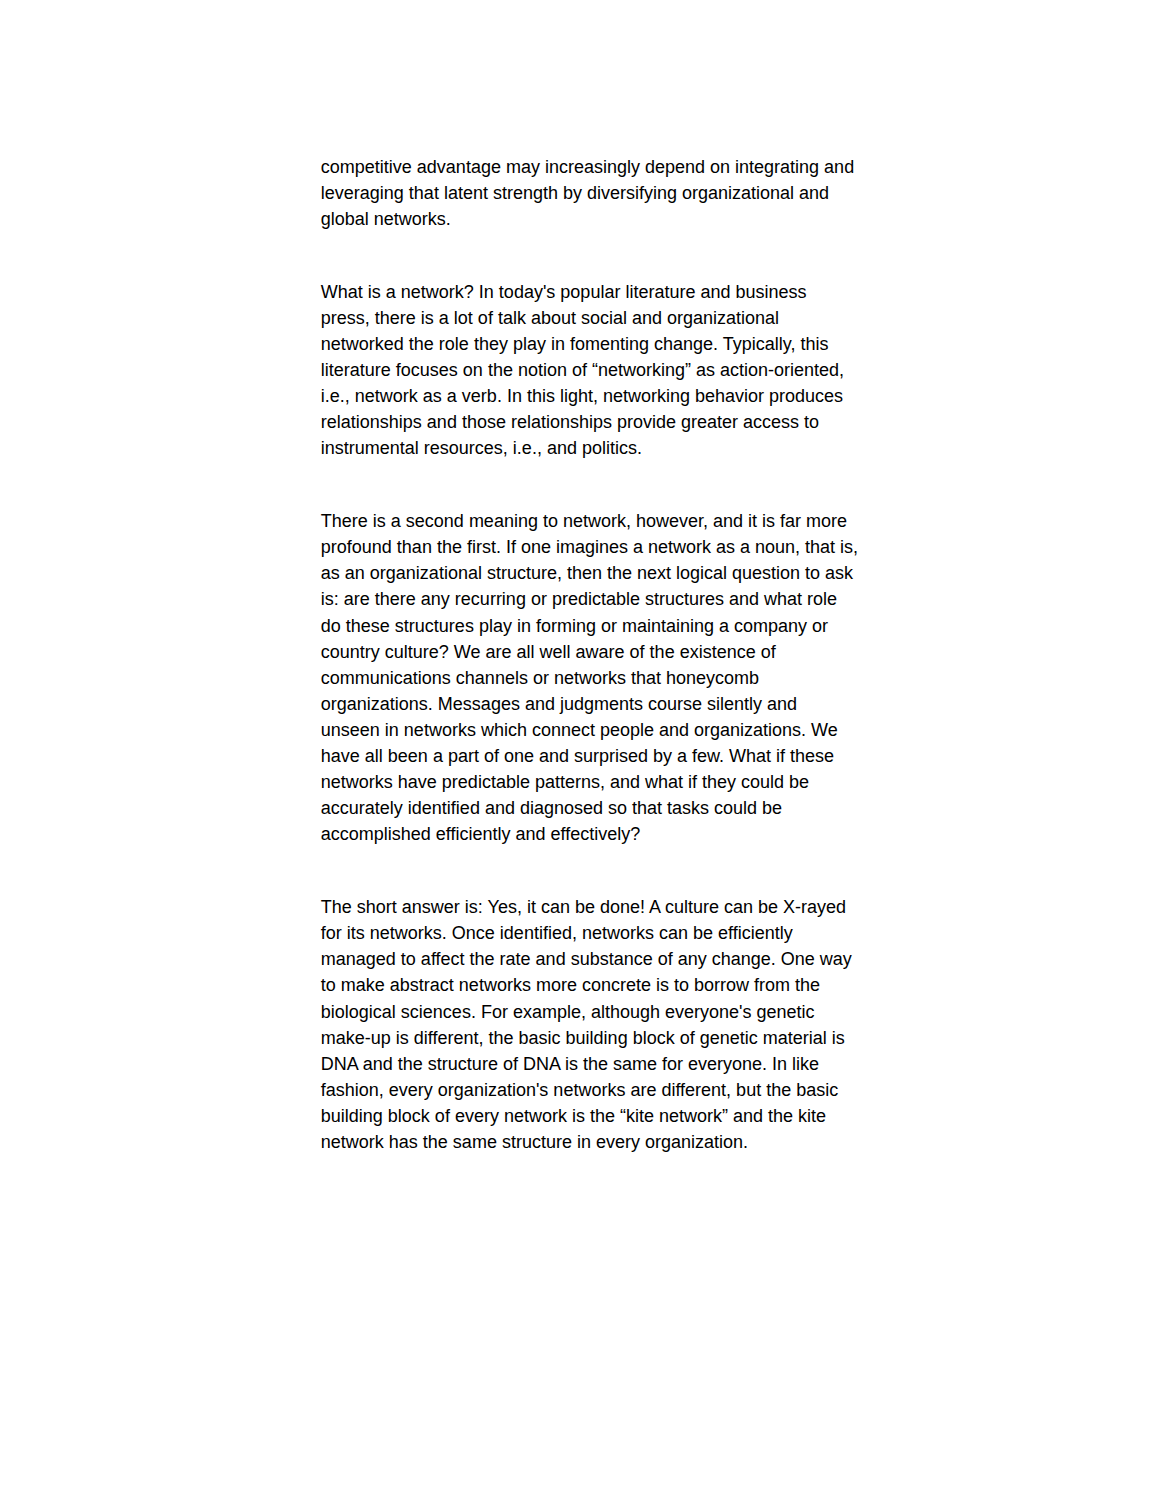competitive advantage may increasingly depend on integrating and leveraging that latent strength by diversifying organizational and global networks.
What is a network? In today's popular literature and business press, there is a lot of talk about social and organizational networked the role they play in fomenting change. Typically, this literature focuses on the notion of “networking” as action-oriented, i.e., network as a verb. In this light, networking behavior produces relationships and those relationships provide greater access to instrumental resources, i.e., and politics.
There is a second meaning to network, however, and it is far more profound than the first. If one imagines a network as a noun, that is, as an organizational structure, then the next logical question to ask is: are there any recurring or predictable structures and what role do these structures play in forming or maintaining a company or country culture? We are all well aware of the existence of communications channels or networks that honeycomb organizations. Messages and judgments course silently and unseen in networks which connect people and organizations. We have all been a part of one and surprised by a few. What if these networks have predictable patterns, and what if they could be accurately identified and diagnosed so that tasks could be accomplished efficiently and effectively?
The short answer is: Yes, it can be done! A culture can be X-rayed for its networks. Once identified, networks can be efficiently managed to affect the rate and substance of any change. One way to make abstract networks more concrete is to borrow from the biological sciences. For example, although everyone's genetic make-up is different, the basic building block of genetic material is DNA and the structure of DNA is the same for everyone. In like fashion, every organization's networks are different, but the basic building block of every network is the “kite network” and the kite network has the same structure in every organization.